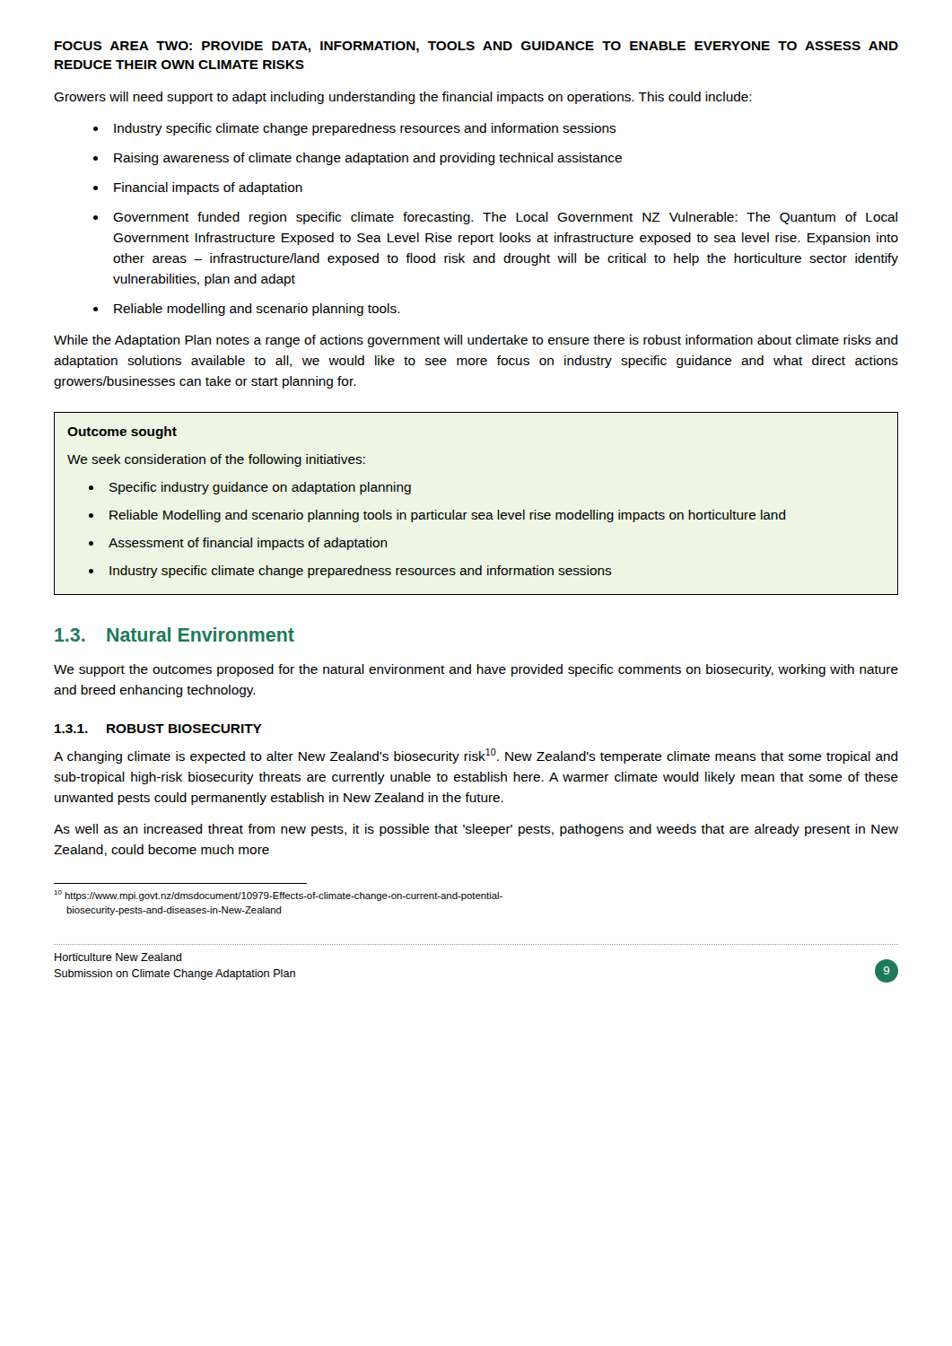Focus area two: provide data, information, tools and guidance to enable everyone to assess and reduce their own climate risks
Growers will need support to adapt including understanding the financial impacts on operations. This could include:
Industry specific climate change preparedness resources and information sessions
Raising awareness of climate change adaptation and providing technical assistance
Financial impacts of adaptation
Government funded region specific climate forecasting. The Local Government NZ Vulnerable: The Quantum of Local Government Infrastructure Exposed to Sea Level Rise report looks at infrastructure exposed to sea level rise. Expansion into other areas – infrastructure/land exposed to flood risk and drought will be critical to help the horticulture sector identify vulnerabilities, plan and adapt
Reliable modelling and scenario planning tools.
While the Adaptation Plan notes a range of actions government will undertake to ensure there is robust information about climate risks and adaptation solutions available to all, we would like to see more focus on industry specific guidance and what direct actions growers/businesses can take or start planning for.
Outcome sought
We seek consideration of the following initiatives:
Specific industry guidance on adaptation planning
Reliable Modelling and scenario planning tools in particular sea level rise modelling impacts on horticulture land
Assessment of financial impacts of adaptation
Industry specific climate change preparedness resources and information sessions
1.3. Natural Environment
We support the outcomes proposed for the natural environment and have provided specific comments on biosecurity, working with nature and breed enhancing technology.
1.3.1. ROBUST BIOSECURITY
A changing climate is expected to alter New Zealand's biosecurity risk10. New Zealand's temperate climate means that some tropical and sub-tropical high-risk biosecurity threats are currently unable to establish here. A warmer climate would likely mean that some of these unwanted pests could permanently establish in New Zealand in the future.
As well as an increased threat from new pests, it is possible that 'sleeper' pests, pathogens and weeds that are already present in New Zealand, could become much more
10 https://www.mpi.govt.nz/dmsdocument/10979-Effects-of-climate-change-on-current-and-potential-biosecurity-pests-and-diseases-in-New-Zealand
Horticulture New Zealand
Submission on Climate Change Adaptation Plan
9